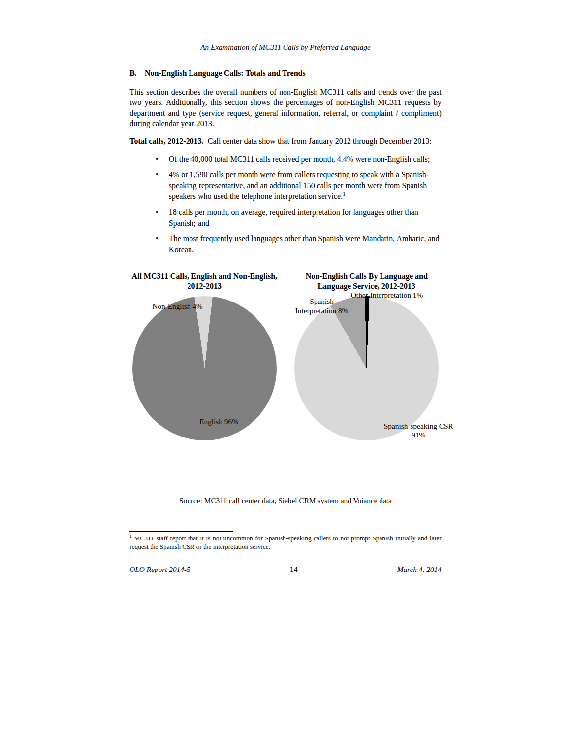An Examination of MC311 Calls by Preferred Language
B. Non-English Language Calls: Totals and Trends
This section describes the overall numbers of non-English MC311 calls and trends over the past two years. Additionally, this section shows the percentages of non-English MC311 requests by department and type (service request, general information, referral, or complaint / compliment) during calendar year 2013.
Total calls, 2012-2013. Call center data show that from January 2012 through December 2013:
Of the 40,000 total MC311 calls received per month, 4.4% were non-English calls;
4% or 1,590 calls per month were from callers requesting to speak with a Spanish-speaking representative, and an additional 150 calls per month were from Spanish speakers who used the telephone interpretation service.1
18 calls per month, on average, required interpretation for languages other than Spanish; and
The most frequently used languages other than Spanish were Mandarin, Amharic, and Korean.
All MC311 Calls, English and Non-English, 2012-2013
Non-English 4%
English 96%
Non-English Calls By Language and Language Service, 2012-2013
Spanish Interpretation 8%
Other Interpretation 1%
Spanish-speaking CSR 91%
Source: MC311 call center data, Siebel CRM system and Voiance data
1 MC311 staff report that it is not uncommon for Spanish-speaking callers to not prompt Spanish initially and later request the Spanish CSR or the interpretation service.
OLO Report 2014-5 14 March 4, 2014